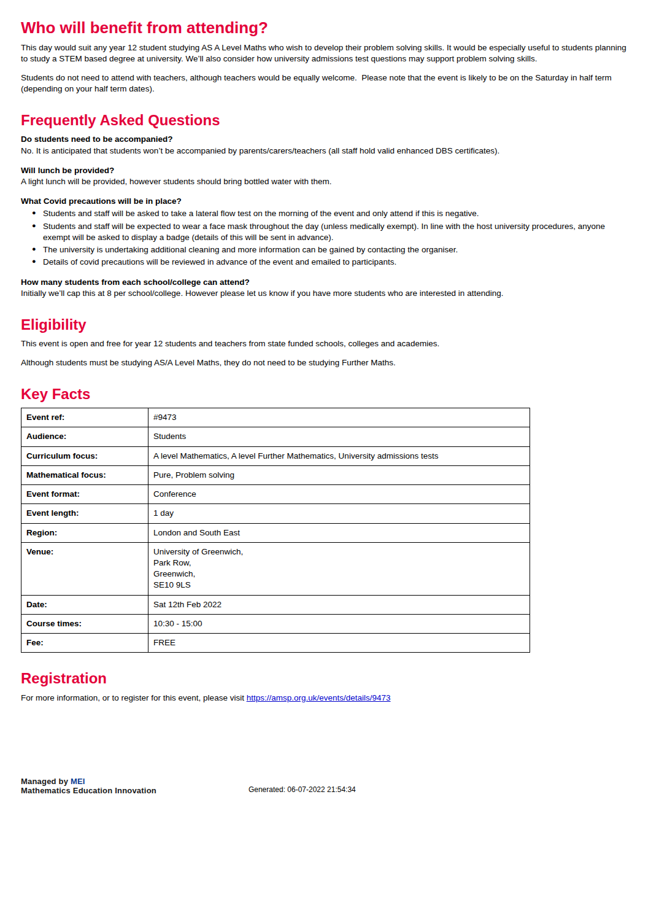Who will benefit from attending?
This day would suit any year 12 student studying AS A Level Maths who wish to develop their problem solving skills. It would be especially useful to students planning to study a STEM based degree at university. We’ll also consider how university admissions test questions may support problem solving skills.
Students do not need to attend with teachers, although teachers would be equally welcome. Please note that the event is likely to be on the Saturday in half term (depending on your half term dates).
Frequently Asked Questions
Do students need to be accompanied?
No. It is anticipated that students won’t be accompanied by parents/carers/teachers (all staff hold valid enhanced DBS certificates).
Will lunch be provided?
A light lunch will be provided, however students should bring bottled water with them.
What Covid precautions will be in place?
Students and staff will be asked to take a lateral flow test on the morning of the event and only attend if this is negative.
Students and staff will be expected to wear a face mask throughout the day (unless medically exempt). In line with the host university procedures, anyone exempt will be asked to display a badge (details of this will be sent in advance).
The university is undertaking additional cleaning and more information can be gained by contacting the organiser.
Details of covid precautions will be reviewed in advance of the event and emailed to participants.
How many students from each school/college can attend?
Initially we’ll cap this at 8 per school/college. However please let us know if you have more students who are interested in attending.
Eligibility
This event is open and free for year 12 students and teachers from state funded schools, colleges and academies.
Although students must be studying AS/A Level Maths, they do not need to be studying Further Maths.
Key Facts
| Event ref: | #9473 |
| Audience: | Students |
| Curriculum focus: | A level Mathematics, A level Further Mathematics, University admissions tests |
| Mathematical focus: | Pure, Problem solving |
| Event format: | Conference |
| Event length: | 1 day |
| Region: | London and South East |
| Venue: | University of Greenwich, Park Row, Greenwich, SE10 9LS |
| Date: | Sat 12th Feb 2022 |
| Course times: | 10:30 - 15:00 |
| Fee: | FREE |
Registration
For more information, or to register for this event, please visit https://amsp.org.uk/events/details/9473
Managed by MEI
Mathematics Education Innovation
Generated: 06-07-2022 21:54:34